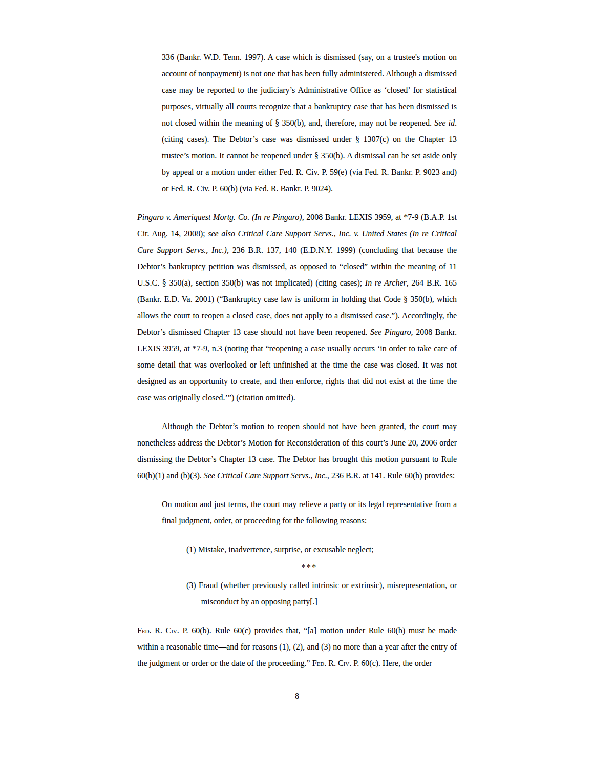336 (Bankr. W.D. Tenn. 1997). A case which is dismissed (say, on a trustee's motion on account of nonpayment) is not one that has been fully administered. Although a dismissed case may be reported to the judiciary’s Administrative Office as ‘closed’ for statistical purposes, virtually all courts recognize that a bankruptcy case that has been dismissed is not closed within the meaning of § 350(b), and, therefore, may not be reopened. See id. (citing cases). The Debtor’s case was dismissed under § 1307(c) on the Chapter 13 trustee’s motion. It cannot be reopened under § 350(b). A dismissal can be set aside only by appeal or a motion under either Fed. R. Civ. P. 59(e) (via Fed. R. Bankr. P. 9023 and) or Fed. R. Civ. P. 60(b) (via Fed. R. Bankr. P. 9024).
Pingaro v. Ameriquest Mortg. Co. (In re Pingaro), 2008 Bankr. LEXIS 3959, at *7-9 (B.A.P. 1st Cir. Aug. 14, 2008); see also Critical Care Support Servs., Inc. v. United States (In re Critical Care Support Servs., Inc.), 236 B.R. 137, 140 (E.D.N.Y. 1999) (concluding that because the Debtor’s bankruptcy petition was dismissed, as opposed to “closed” within the meaning of 11 U.S.C. § 350(a), section 350(b) was not implicated) (citing cases); In re Archer, 264 B.R. 165 (Bankr. E.D. Va. 2001) (“Bankruptcy case law is uniform in holding that Code § 350(b), which allows the court to reopen a closed case, does not apply to a dismissed case.”). Accordingly, the Debtor’s dismissed Chapter 13 case should not have been reopened. See Pingaro, 2008 Bankr. LEXIS 3959, at *7-9, n.3 (noting that “reopening a case usually occurs ‘in order to take care of some detail that was overlooked or left unfinished at the time the case was closed. It was not designed as an opportunity to create, and then enforce, rights that did not exist at the time the case was originally closed.’”) (citation omitted).
Although the Debtor’s motion to reopen should not have been granted, the court may nonetheless address the Debtor’s Motion for Reconsideration of this court’s June 20, 2006 order dismissing the Debtor’s Chapter 13 case. The Debtor has brought this motion pursuant to Rule 60(b)(1) and (b)(3). See Critical Care Support Servs., Inc., 236 B.R. at 141. Rule 60(b) provides:
On motion and just terms, the court may relieve a party or its legal representative from a final judgment, order, or proceeding for the following reasons:
(1) Mistake, inadvertence, surprise, or excusable neglect;
***
(3) Fraud (whether previously called intrinsic or extrinsic), misrepresentation, or misconduct by an opposing party[.]
Fed. R. Civ. P. 60(b). Rule 60(c) provides that, “[a] motion under Rule 60(b) must be made within a reasonable time—and for reasons (1), (2), and (3) no more than a year after the entry of the judgment or order or the date of the proceeding.” Fed. R. Civ. P. 60(c). Here, the order
8